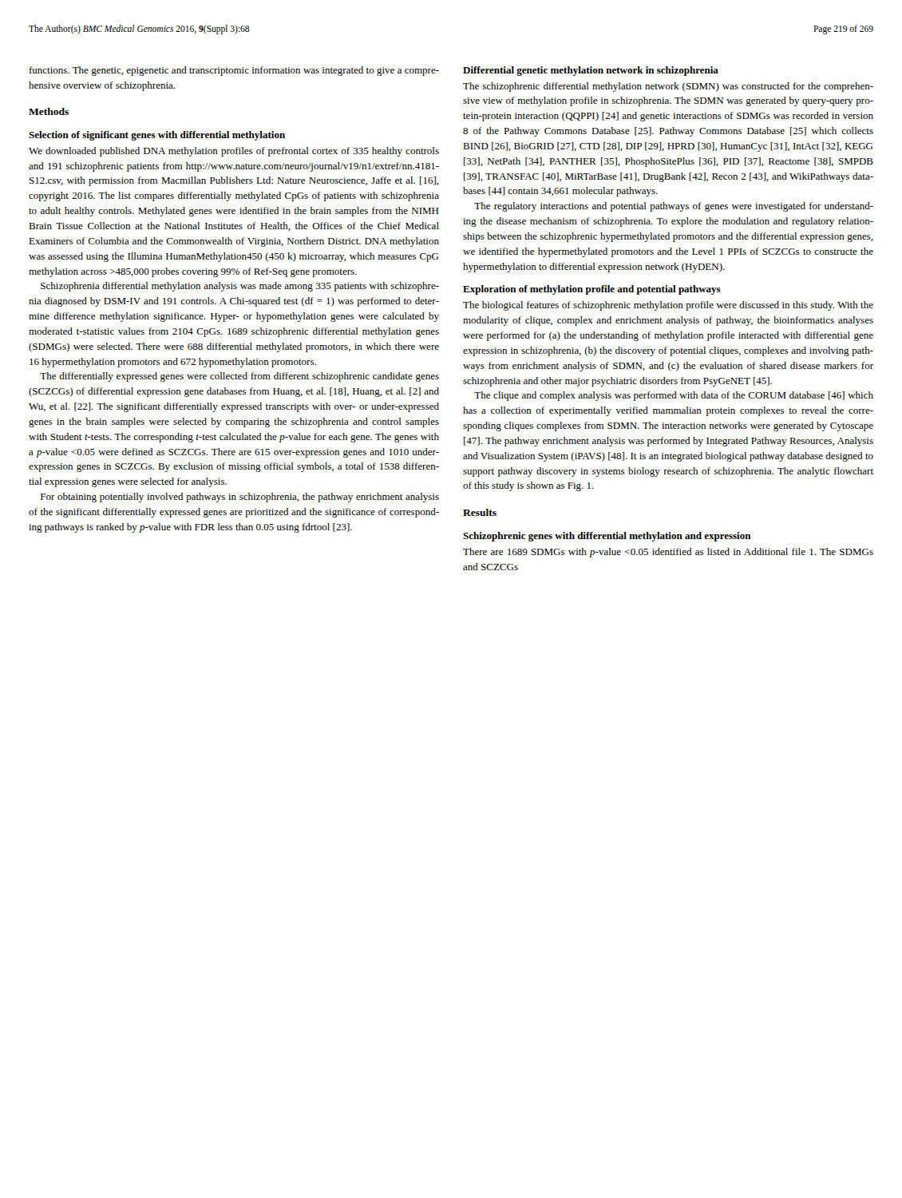The Author(s) BMC Medical Genomics 2016, 9(Suppl 3):68
Page 219 of 269
functions. The genetic, epigenetic and transcriptomic information was integrated to give a comprehensive overview of schizophrenia.
Methods
Selection of significant genes with differential methylation
We downloaded published DNA methylation profiles of prefrontal cortex of 335 healthy controls and 191 schizophrenic patients from http://www.nature.com/neuro/journal/v19/n1/extref/nn.4181-S12.csv, with permission from Macmillan Publishers Ltd: Nature Neuroscience, Jaffe et al. [16], copyright 2016. The list compares differentially methylated CpGs of patients with schizophrenia to adult healthy controls. Methylated genes were identified in the brain samples from the NIMH Brain Tissue Collection at the National Institutes of Health, the Offices of the Chief Medical Examiners of Columbia and the Commonwealth of Virginia, Northern District. DNA methylation was assessed using the Illumina HumanMethylation450 (450 k) microarray, which measures CpG methylation across >485,000 probes covering 99% of Ref-Seq gene promoters.
Schizophrenia differential methylation analysis was made among 335 patients with schizophrenia diagnosed by DSM-IV and 191 controls. A Chi-squared test (df = 1) was performed to determine difference methylation significance. Hyper- or hypomethylation genes were calculated by moderated t-statistic values from 2104 CpGs. 1689 schizophrenic differential methylation genes (SDMGs) were selected. There were 688 differential methylated promotors, in which there were 16 hypermethylation promotors and 672 hypomethylation promotors.
The differentially expressed genes were collected from different schizophrenic candidate genes (SCZCGs) of differential expression gene databases from Huang, et al. [18], Huang, et al. [2] and Wu, et al. [22]. The significant differentially expressed transcripts with over- or under-expressed genes in the brain samples were selected by comparing the schizophrenia and control samples with Student t-tests. The corresponding t-test calculated the p-value for each gene. The genes with a p-value <0.05 were defined as SCZCGs. There are 615 over-expression genes and 1010 under-expression genes in SCZCGs. By exclusion of missing official symbols, a total of 1538 differential expression genes were selected for analysis.
For obtaining potentially involved pathways in schizophrenia, the pathway enrichment analysis of the significant differentially expressed genes are prioritized and the significance of corresponding pathways is ranked by p-value with FDR less than 0.05 using fdrtool [23].
Differential genetic methylation network in schizophrenia
The schizophrenic differential methylation network (SDMN) was constructed for the comprehensive view of methylation profile in schizophrenia. The SDMN was generated by query-query protein-protein interaction (QQPPI) [24] and genetic interactions of SDMGs was recorded in version 8 of the Pathway Commons Database [25]. Pathway Commons Database [25] which collects BIND [26], BioGRID [27], CTD [28], DIP [29], HPRD [30], HumanCyc [31], IntAct [32], KEGG [33], NetPath [34], PANTHER [35], PhosphoSitePlus [36], PID [37], Reactome [38], SMPDB [39], TRANSFAC [40], MiRTarBase [41], DrugBank [42], Recon 2 [43], and WikiPathways databases [44] contain 34,661 molecular pathways.
The regulatory interactions and potential pathways of genes were investigated for understanding the disease mechanism of schizophrenia. To explore the modulation and regulatory relationships between the schizophrenic hypermethylated promotors and the differential expression genes, we identified the hypermethylated promotors and the Level 1 PPIs of SCZCGs to constructe the hypermethylation to differential expression network (HyDEN).
Exploration of methylation profile and potential pathways
The biological features of schizophrenic methylation profile were discussed in this study. With the modularity of clique, complex and enrichment analysis of pathway, the bioinformatics analyses were performed for (a) the understanding of methylation profile interacted with differential gene expression in schizophrenia, (b) the discovery of potential cliques, complexes and involving pathways from enrichment analysis of SDMN, and (c) the evaluation of shared disease markers for schizophrenia and other major psychiatric disorders from PsyGeNET [45].
The clique and complex analysis was performed with data of the CORUM database [46] which has a collection of experimentally verified mammalian protein complexes to reveal the corresponding cliques complexes from SDMN. The interaction networks were generated by Cytoscape [47]. The pathway enrichment analysis was performed by Integrated Pathway Resources, Analysis and Visualization System (iPAVS) [48]. It is an integrated biological pathway database designed to support pathway discovery in systems biology research of schizophrenia. The analytic flowchart of this study is shown as Fig. 1.
Results
Schizophrenic genes with differential methylation and expression
There are 1689 SDMGs with p-value <0.05 identified as listed in Additional file 1. The SDMGs and SCZCGs